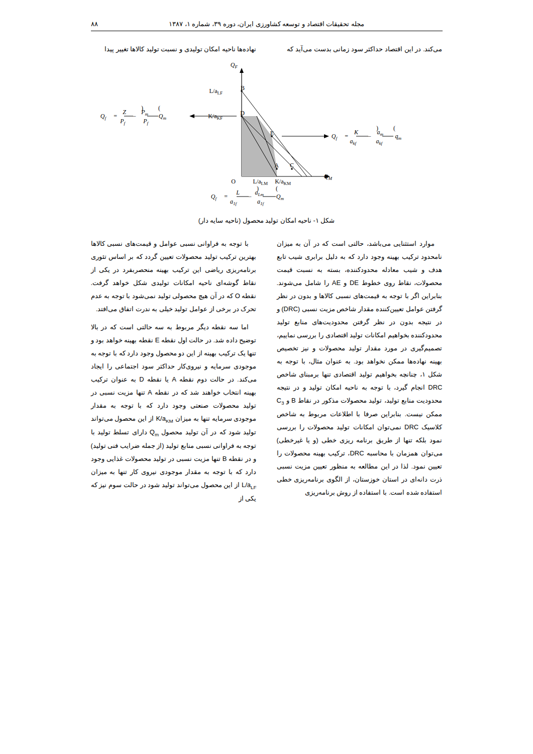۸۸ مجله تحقیقات اقتصاد و توسعه کشاورزی ایران، دوره ۳۹، شماره ۱، ۱۳۸۷
می‌کند. در این اقتصاد حداکثر سود زمانی بدست می‌آید که
نهاده‌ها ناحیه امکان تولیدی و نسبت تولید کالاها تغییر پیدا
QF QM O B L/aLF D K/aKF E A C L/aLM K/aKM Qf = Z Pf − ( Pm Pf ) Qm Qf = K akf − ( am akf ) qm Qf = L a1f − ( aLm a1f ) Qm
شکل ۱- ناحیه امکان تولید محصول (ناحیه سایه دار)
موارد استثنایی می‌باشد، حالتی است که در آن به میزان نامحدود ترکیب بهینه وجود دارد که به دلیل برابری شیب تابع هدف و شیب معادله محدودکننده، بسته به نسبت قیمت محصولات، نقاط روی خطوط DE و AE را شامل می‌شوند. بنابراین اگر با توجه به قیمت‌های نسبی کالاها و بدون در نظر گرفتن عوامل تعیین‌کننده مقدار شاخص مزیت نسبی (DRC) و در نتیجه بدون در نظر گرفتن محدودیت‌های منابع تولید محدودکننده بخواهیم امکانات تولید اقتصادی را بررسی نماییم، تصمیم‌گیری در مورد مقدار تولید محصولات و نیز تخصیص بهینه نهاده‌ها ممکن نخواهد بود. به عنوان مثال، با توجه به شکل ۱، چنانچه بخواهیم تولید اقتصادی تنها برمبنای شاخص DRC انجام گیرد، با توجه به ناحیه امکان تولید و در نتیجه محدودیت منابع تولید، تولید محصولات مذکور در نقاط B و C3 ممکن نیست. بنابراین صرفا با اطلاعات مربوط به شاخص کلاسیک DRC نمی‌توان امکانات تولید محصولات را بررسی نمود بلکه تنها از طریق برنامه ریزی خطی (و یا غیرخطی) می‌توان همزمان با محاسبه DRC، ترکیب بهینه محصولات را تعیین نمود. لذا در این مطالعه به منظور تعیین مزیت نسبی ذرت دانه‌ای در استان خوزستان، از الگوی برنامه‌ریزی خطی استفاده شده است. با استفاده از روش برنامه‌ریزی
با توجه به فراوانی نسبی عوامل و قیمت‌های نسبی کالاها بهترین ترکیب تولید محصولات تعیین گردد که بر اساس تئوری برنامه‌ریزی ریاضی این ترکیب بهینه منحصربفرد در یکی از نقاط گوشه‌ای ناحیه امکانات تولیدی شکل خواهد گرفت. نقطه O که در آن هیچ محصولی تولید نمی‌شود با توجه به عدم تحرک در برخی از عوامل تولید خیلی به ندرت اتفاق می‌افتد.
اما سه نقطه دیگر مربوط به سه حالتی است که در بالا توضیح داده شد. در حالت اول نقطه E نقطه بهینه خواهد بود و تنها یک ترکیب بهینه از این دو محصول وجود دارد که با توجه به موجودی سرمایه و نیروی‌کار حداکثر سود اجتماعی را ایجاد می‌کند. در حالت دوم نقطه A یا نقطه D به عنوان ترکیب بهینه انتخاب خواهند شد که در نقطه A تنها مزیت نسبی در تولید محصولات صنعتی وجود دارد که با توجه به مقدار موجودی سرمایه تنها به میزان K/aKM از این محصول می‌تواند تولید شود که در آن تولید محصول Qm دارای تسلط تولید با توجه به فراوانی نسبی منابع تولید (از جمله ضرایب فنی تولید) و در نقطه B تنها مزیت نسبی در تولید محصولات غذایی وجود دارد که با توجه به مقدار موجودی نیروی کار تنها به میزان L/aLF از این محصول می‌تواند تولید شود در حالت سوم نیز که یکی از